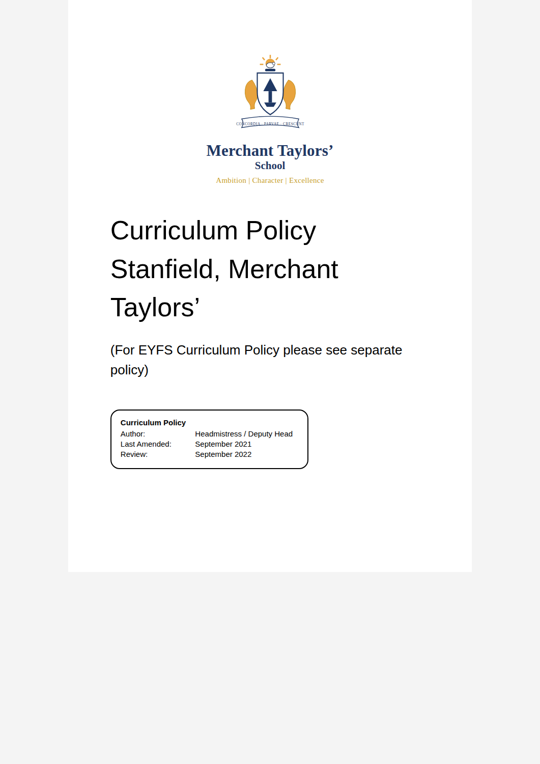Merchant Taylors' School coat of arms CONCORDIA · PARVAE · CRESCUNT
Merchant Taylors’ School
Ambition | Character | Excellence
Curriculum Policy Stanfield, Merchant Taylors’
(For EYFS Curriculum Policy please see separate policy)
Curriculum Policy
| Author: | Headmistress / Deputy Head |
| Last Amended: | September 2021 |
| Review: | September 2022 |